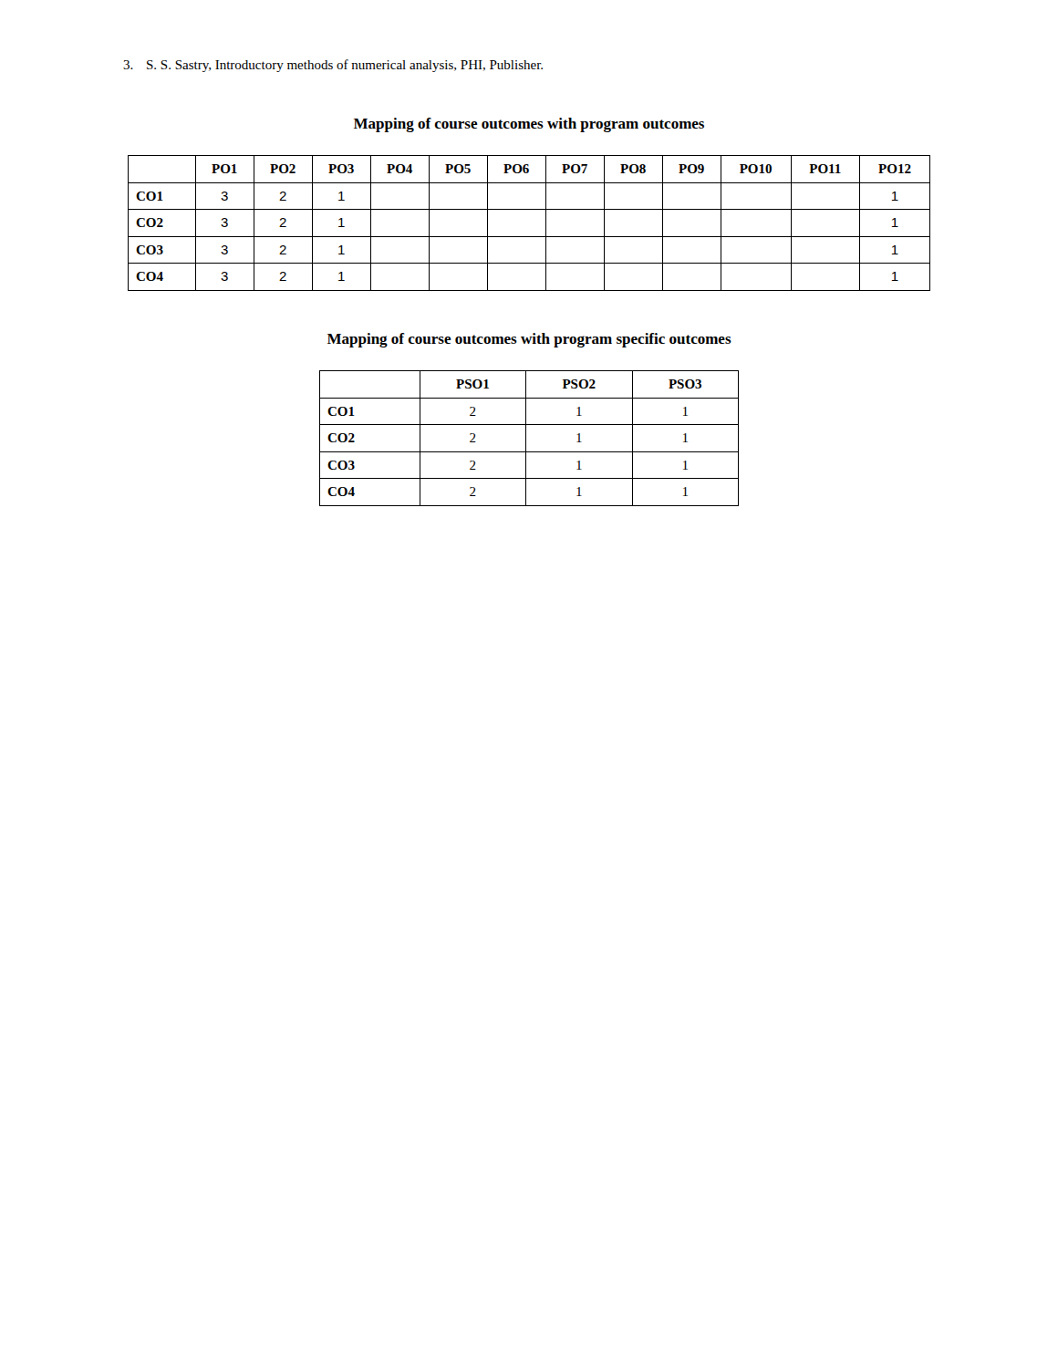S. S. Sastry, Introductory methods of numerical analysis, PHI, Publisher.
Mapping of course outcomes with program outcomes
| | PO1 | PO2 | PO3 | PO4 | PO5 | PO6 | PO7 | PO8 | PO9 | PO10 | PO11 | PO12 |
| --- | --- | --- | --- | --- | --- | --- | --- | --- | --- | --- | --- | --- |
| CO1 | 3 | 2 | 1 | | | | | | | | | 1 |
| CO2 | 3 | 2 | 1 | | | | | | | | | 1 |
| CO3 | 3 | 2 | 1 | | | | | | | | | 1 |
| CO4 | 3 | 2 | 1 | | | | | | | | | 1 |
Mapping of course outcomes with program specific outcomes
| | PSO1 | PSO2 | PSO3 |
| --- | --- | --- | --- |
| CO1 | 2 | 1 | 1 |
| CO2 | 2 | 1 | 1 |
| CO3 | 2 | 1 | 1 |
| CO4 | 2 | 1 | 1 |